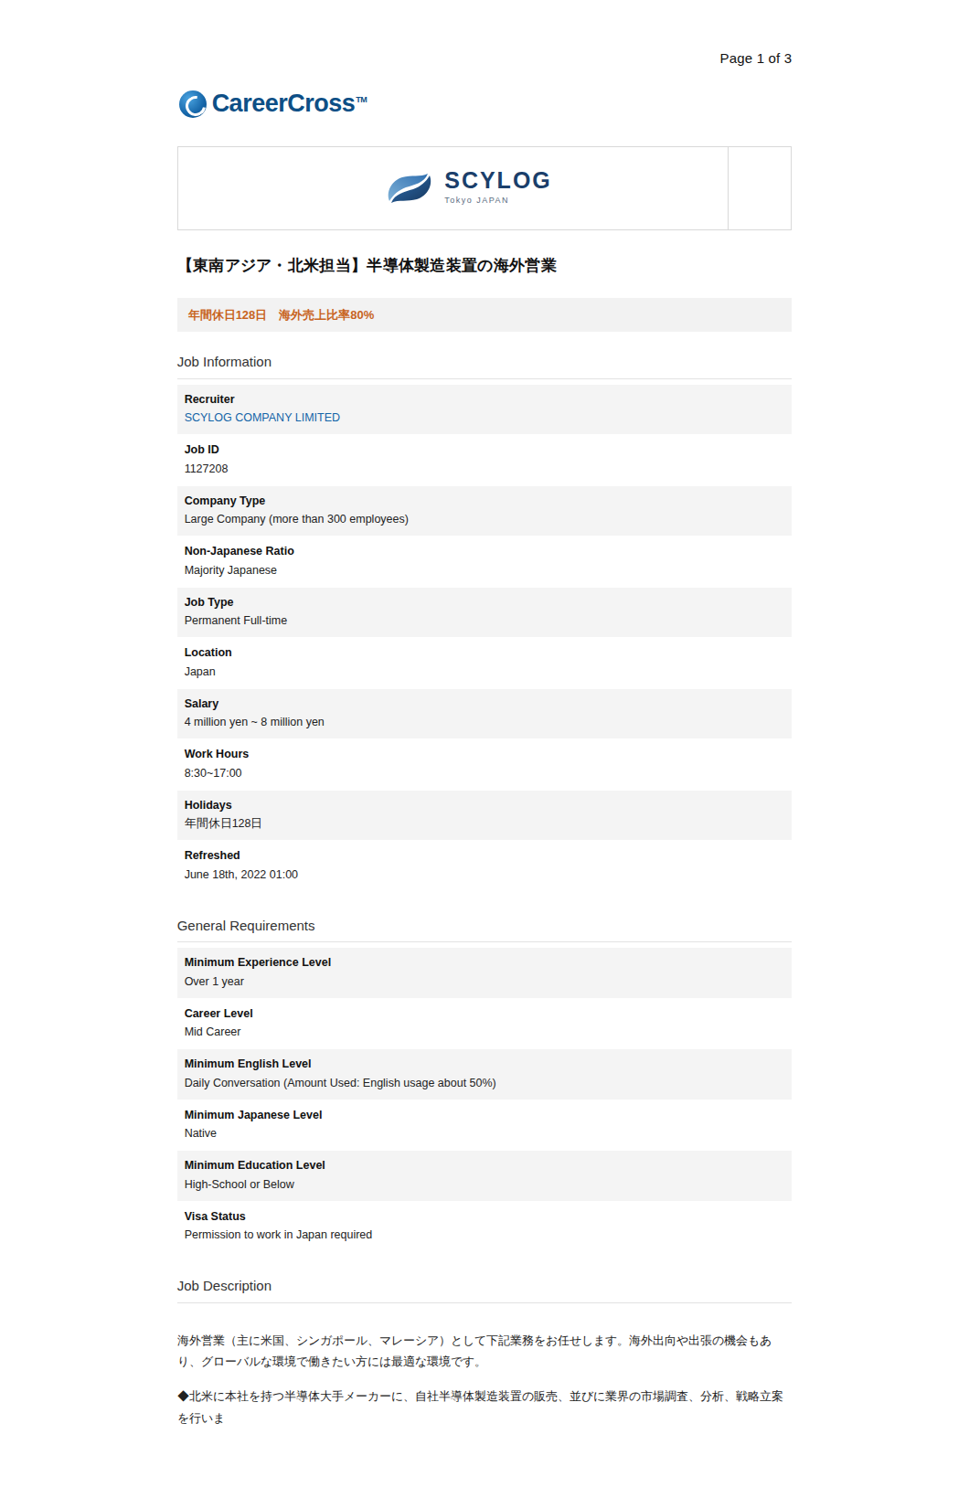Page 1 of 3
CareerCrossTM
SCYLOG
Tokyo JAPAN
【東南アジア・北米担当】半導体製造装置の海外営業
年間休日128日　海外売上比率80%
Job Information
| Recruiter SCYLOG COMPANY LIMITED |
| Job ID 1127208 |
| Company Type Large Company (more than 300 employees) |
| Non-Japanese Ratio Majority Japanese |
| Job Type Permanent Full-time |
| Location Japan |
| Salary 4 million yen ~ 8 million yen |
| Work Hours 8:30~17:00 |
| Holidays 年間休日128日 |
| Refreshed June 18th, 2022 01:00 |
General Requirements
| Minimum Experience Level Over 1 year |
| Career Level Mid Career |
| Minimum English Level Daily Conversation (Amount Used: English usage about 50%) |
| Minimum Japanese Level Native |
| Minimum Education Level High-School or Below |
| Visa Status Permission to work in Japan required |
Job Description
海外営業（主に米国、シンガポール、マレーシア）として下記業務をお任せします。海外出向や出張の機会もあり、グローバルな環境で働きたい方には最適な環境です。
◆北米に本社を持つ半導体大手メーカーに、自社半導体製造装置の販売、並びに業界の市場調査、分析、戦略立案を行いま